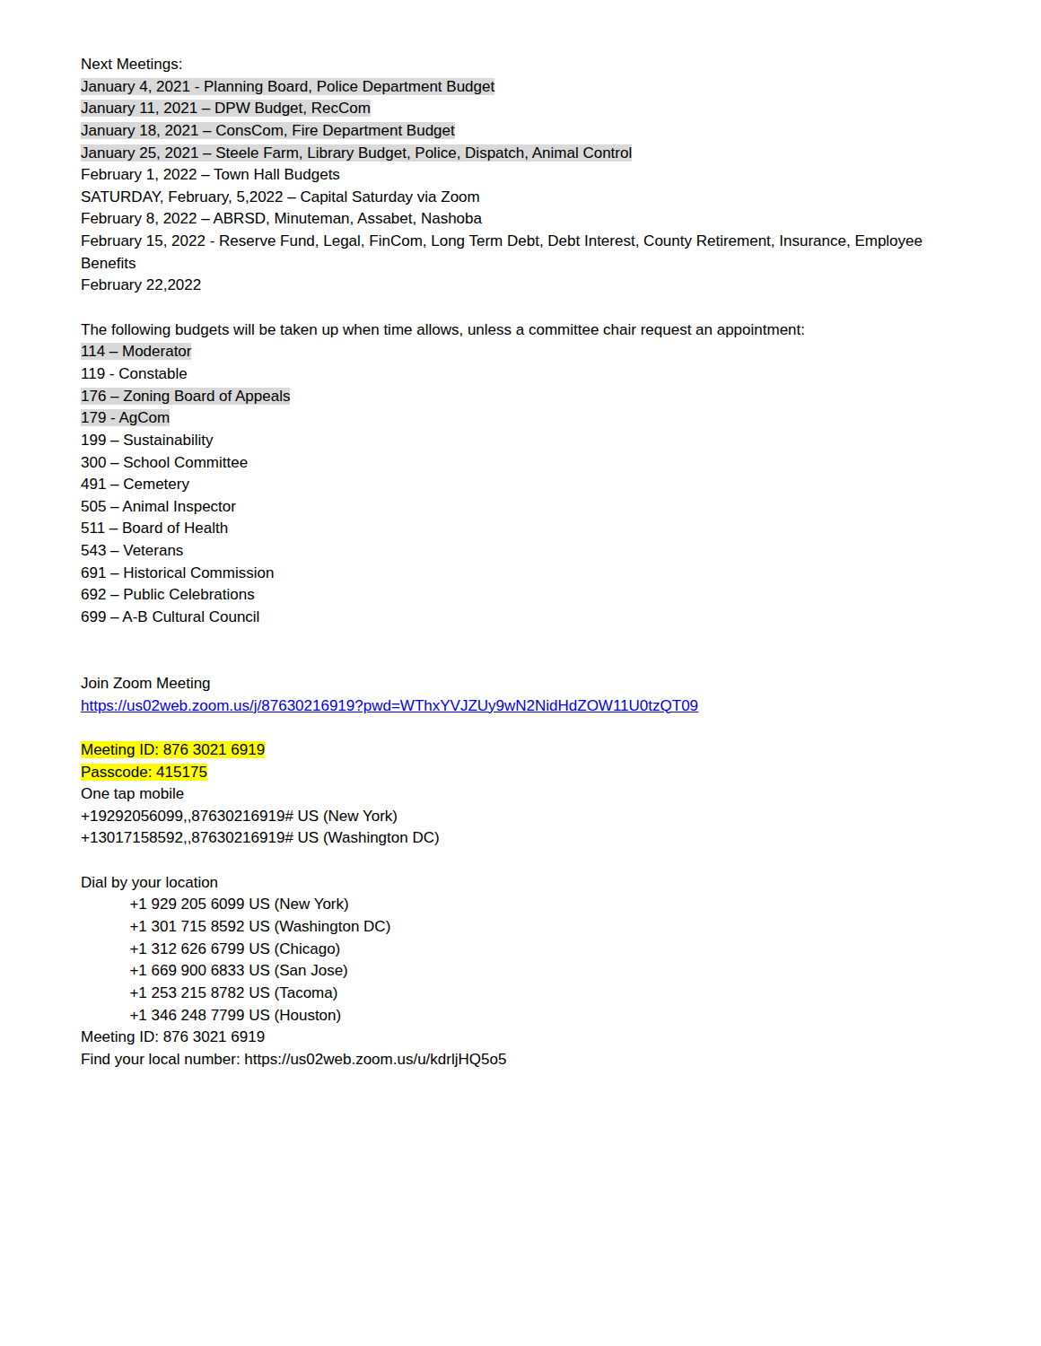Next Meetings:
January 4, 2021 - Planning Board, Police Department Budget
January 11, 2021 – DPW Budget, RecCom
January 18, 2021 – ConsCom, Fire Department Budget
January 25, 2021 – Steele Farm, Library Budget, Police, Dispatch, Animal Control
February 1, 2022 – Town Hall Budgets
SATURDAY, February, 5,2022 – Capital Saturday via Zoom
February 8, 2022 – ABRSD, Minuteman, Assabet, Nashoba
February 15, 2022 - Reserve Fund, Legal, FinCom, Long Term Debt, Debt Interest, County Retirement, Insurance, Employee Benefits
February 22,2022
The following budgets will be taken up when time allows, unless a committee chair request an appointment:
114 – Moderator
119 - Constable
176 – Zoning Board of Appeals
179 - AgCom
199 – Sustainability
300 – School Committee
491 – Cemetery
505 – Animal Inspector
511 – Board of Health
543 – Veterans
691 – Historical Commission
692 – Public Celebrations
699 – A-B Cultural Council
Join Zoom Meeting
https://us02web.zoom.us/j/87630216919?pwd=WThxYVJZUy9wN2NidHdZOW11U0tzQT09
Meeting ID: 876 3021 6919
Passcode: 415175
One tap mobile
+19292056099,,87630216919# US (New York)
+13017158592,,87630216919# US (Washington DC)
Dial by your location
+1 929 205 6099 US (New York)
+1 301 715 8592 US (Washington DC)
+1 312 626 6799 US (Chicago)
+1 669 900 6833 US (San Jose)
+1 253 215 8782 US (Tacoma)
+1 346 248 7799 US (Houston)
Meeting ID: 876 3021 6919
Find your local number: https://us02web.zoom.us/u/kdrljHQ5o5